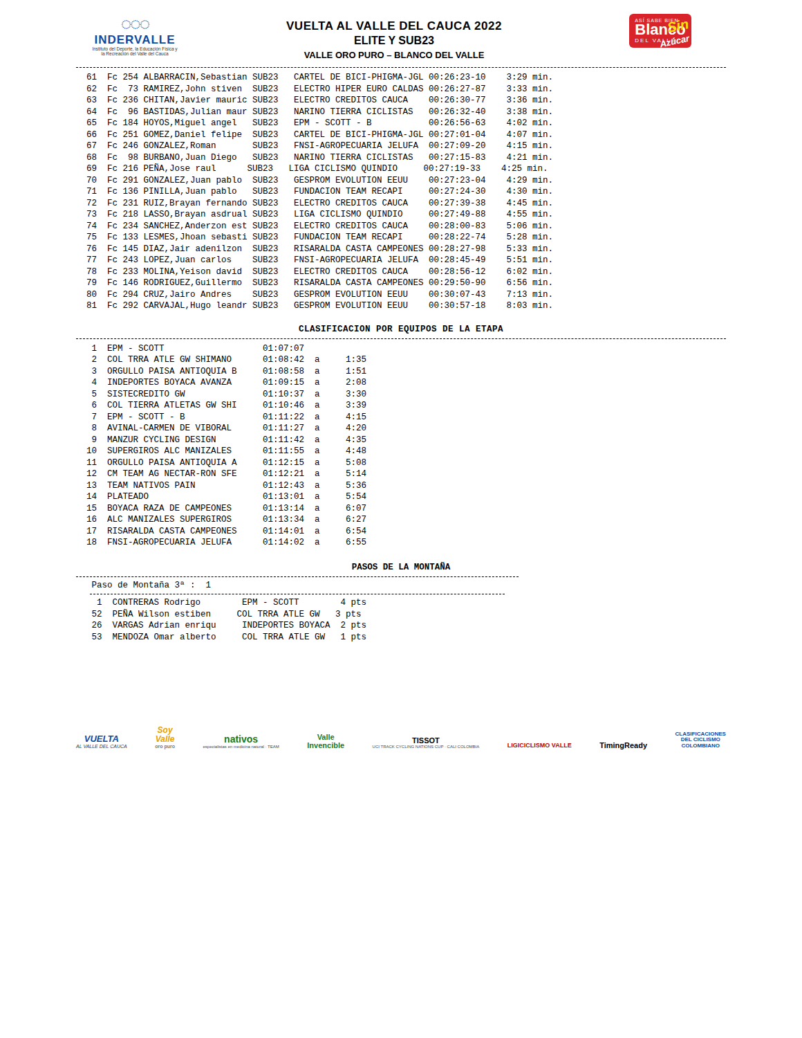◌◌◌
INDERVALLE
Instituto del Deporte, la Educación Física y
la Recreación del Valle del Cauca
VUELTA AL VALLE DEL CAUCA 2022
ELITE Y SUB23
VALLE ORO PURO – BLANCO DEL VALLE
ASÍ SABE BIEN Blanco DEL VALLE Sin Azúcar
  61  Fc 254 ALBARRACIN,Sebastian SUB23   CARTEL DE BICI-PHIGMA-JGL 00:26:23-10    3:29 min.
  62  Fc  73 RAMIREZ,John stiven  SUB23   ELECTRO HIPER EURO CALDAS 00:26:27-87    3:33 min.
  63  Fc 236 CHITAN,Javier mauric SUB23   ELECTRO CREDITOS CAUCA    00:26:30-77    3:36 min.
  64  Fc  96 BASTIDAS,Julian maur SUB23   NARINO TIERRA CICLISTAS   00:26:32-40    3:38 min.
  65  Fc 184 HOYOS,Miguel angel   SUB23   EPM - SCOTT - B           00:26:56-63    4:02 min.
  66  Fc 251 GOMEZ,Daniel felipe  SUB23   CARTEL DE BICI-PHIGMA-JGL 00:27:01-04    4:07 min.
  67  Fc 246 GONZALEZ,Roman       SUB23   FNSI-AGROPECUARIA JELUFA  00:27:09-20    4:15 min.
  68  Fc  98 BURBANO,Juan Diego   SUB23   NARINO TIERRA CICLISTAS   00:27:15-83    4:21 min.
  69  Fc 216 PEÑA,Jose raul      SUB23   LIGA CICLISMO QUINDIO     00:27:19-33    4:25 min.
  70  Fc 291 GONZALEZ,Juan pablo  SUB23   GESPROM EVOLUTION EEUU    00:27:23-04    4:29 min.
  71  Fc 136 PINILLA,Juan pablo   SUB23   FUNDACION TEAM RECAPI     00:27:24-30    4:30 min.
  72  Fc 231 RUIZ,Brayan fernando SUB23   ELECTRO CREDITOS CAUCA    00:27:39-38    4:45 min.
  73  Fc 218 LASSO,Brayan asdrual SUB23   LIGA CICLISMO QUINDIO     00:27:49-88    4:55 min.
  74  Fc 234 SANCHEZ,Anderzon est SUB23   ELECTRO CREDITOS CAUCA    00:28:00-83    5:06 min.
  75  Fc 133 LESMES,Jhoan sebasti SUB23   FUNDACION TEAM RECAPI     00:28:22-74    5:28 min.
  76  Fc 145 DIAZ,Jair adenilzon  SUB23   RISARALDA CASTA CAMPEONES 00:28:27-98    5:33 min.
  77  Fc 243 LOPEZ,Juan carlos    SUB23   FNSI-AGROPECUARIA JELUFA  00:28:45-49    5:51 min.
  78  Fc 233 MOLINA,Yeison david  SUB23   ELECTRO CREDITOS CAUCA    00:28:56-12    6:02 min.
  79  Fc 146 RODRIGUEZ,Guillermo  SUB23   RISARALDA CASTA CAMPEONES 00:29:50-90    6:56 min.
  80  Fc 294 CRUZ,Jairo Andres    SUB23   GESPROM EVOLUTION EEUU    00:30:07-43    7:13 min.
  81  Fc 292 CARVAJAL,Hugo leandr SUB23   GESPROM EVOLUTION EEUU    00:30:57-18    8:03 min.
CLASIFICACION POR EQUIPOS DE LA ETAPA
   1  EPM - SCOTT                   01:07:07
   2  COL TRRA ATLE GW SHIMANO      01:08:42  a     1:35
   3  ORGULLO PAISA ANTIOQUIA B     01:08:58  a     1:51
   4  INDEPORTES BOYACA AVANZA      01:09:15  a     2:08
   5  SISTECREDITO GW               01:10:37  a     3:30
   6  COL TIERRA ATLETAS GW SHI     01:10:46  a     3:39
   7  EPM - SCOTT - B               01:11:22  a     4:15
   8  AVINAL-CARMEN DE VIBORAL      01:11:27  a     4:20
   9  MANZUR CYCLING DESIGN         01:11:42  a     4:35
  10  SUPERGIROS ALC MANIZALES      01:11:55  a     4:48
  11  ORGULLO PAISA ANTIOQUIA A     01:12:15  a     5:08
  12  CM TEAM AG NECTAR-RON SFE     01:12:21  a     5:14
  13  TEAM NATIVOS PAIN             01:12:43  a     5:36
  14  PLATEADO                      01:13:01  a     5:54
  15  BOYACA RAZA DE CAMPEONES      01:13:14  a     6:07
  16  ALC MANIZALES SUPERGIROS      01:13:34  a     6:27
  17  RISARALDA CASTA CAMPEONES     01:14:01  a     6:54
  18  FNSI-AGROPECUARIA JELUFA      01:14:02  a     6:55
PASOS DE LA MONTAÑA
   Paso de Montaña 3ª :  1
    1  CONTRERAS Rodrigo        EPM - SCOTT        4 pts
   52  PEÑA Wilson estiben     COL TRRA ATLE GW   3 pts
   26  VARGAS Adrian enriqu     INDEPORTES BOYACA  2 pts
   53  MENDOZA Omar alberto     COL TRRA ATLE GW   1 pts
VUELTAAL VALLE DEL CAUCA
Soy
Valleoro puro
nativosespecialistas en medicina natural · TEAM
Valle
Invencible
TISSOTUCI TRACK CYCLING NATIONS CUP · CALI COLOMBIA
LIGICICLISMO VALLE
TimingReady
CLASIFICACIONES
DEL CICLISMO
COLOMBIANO